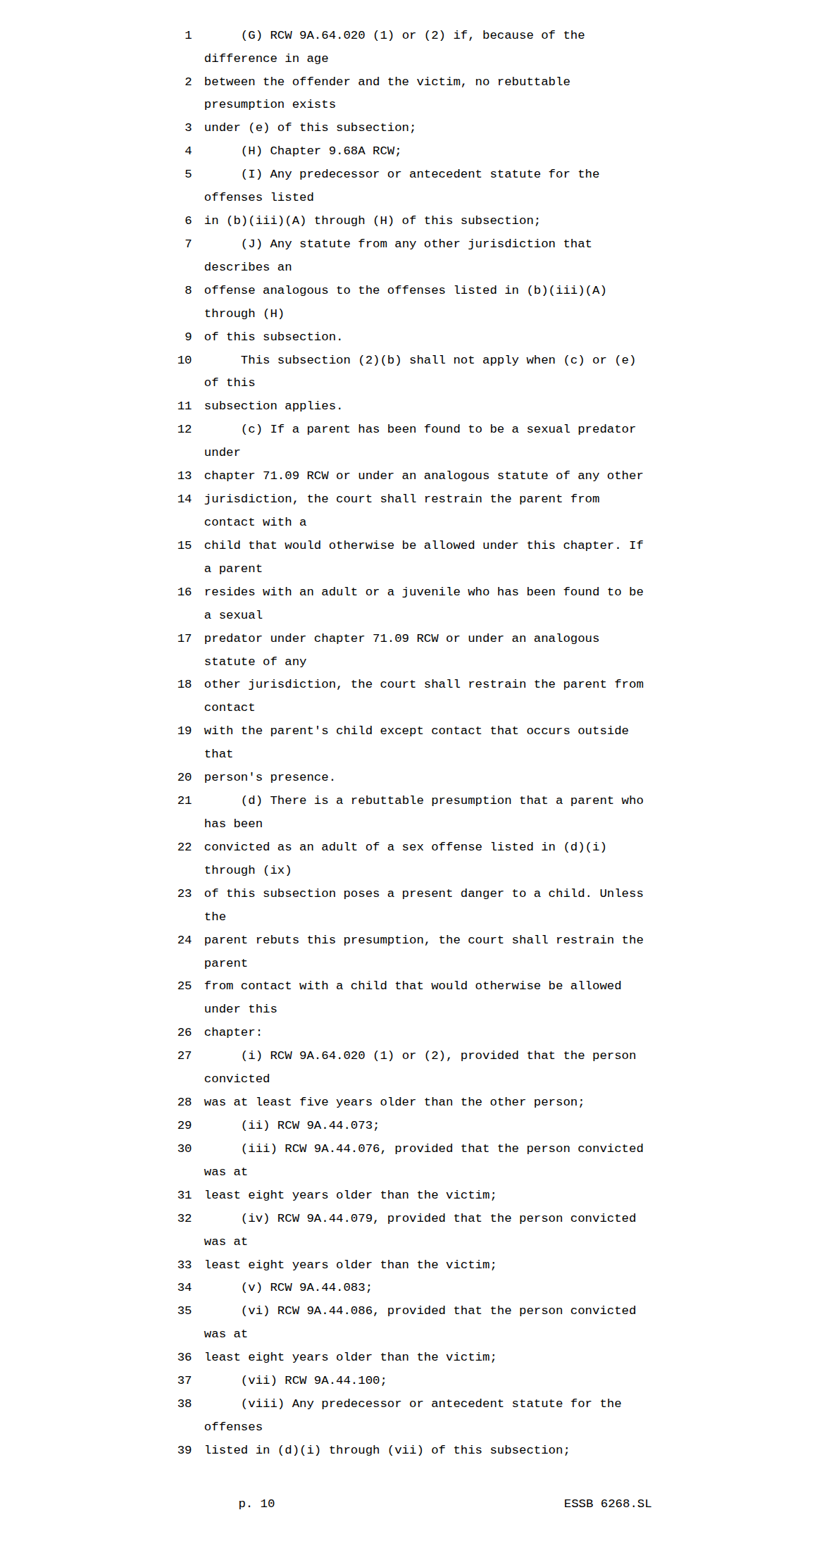(G) RCW 9A.64.020 (1) or (2) if, because of the difference in age
between the offender and the victim, no rebuttable presumption exists
under (e) of this subsection;
(H) Chapter 9.68A RCW;
(I) Any predecessor or antecedent statute for the offenses listed
in (b)(iii)(A) through (H) of this subsection;
(J) Any statute from any other jurisdiction that describes an
offense analogous to the offenses listed in (b)(iii)(A) through (H)
of this subsection.
This subsection (2)(b) shall not apply when (c) or (e) of this
subsection applies.
(c) If a parent has been found to be a sexual predator under
chapter 71.09 RCW or under an analogous statute of any other
jurisdiction, the court shall restrain the parent from contact with a
child that would otherwise be allowed under this chapter. If a parent
resides with an adult or a juvenile who has been found to be a sexual
predator under chapter 71.09 RCW or under an analogous statute of any
other jurisdiction, the court shall restrain the parent from contact
with the parent's child except contact that occurs outside that
person's presence.
(d) There is a rebuttable presumption that a parent who has been
convicted as an adult of a sex offense listed in (d)(i) through (ix)
of this subsection poses a present danger to a child. Unless the
parent rebuts this presumption, the court shall restrain the parent
from contact with a child that would otherwise be allowed under this
chapter:
(i) RCW 9A.64.020 (1) or (2), provided that the person convicted
was at least five years older than the other person;
(ii) RCW 9A.44.073;
(iii) RCW 9A.44.076, provided that the person convicted was at
least eight years older than the victim;
(iv) RCW 9A.44.079, provided that the person convicted was at
least eight years older than the victim;
(v) RCW 9A.44.083;
(vi) RCW 9A.44.086, provided that the person convicted was at
least eight years older than the victim;
(vii) RCW 9A.44.100;
(viii) Any predecessor or antecedent statute for the offenses
listed in (d)(i) through (vii) of this subsection;
p. 10 ESSB 6268.SL